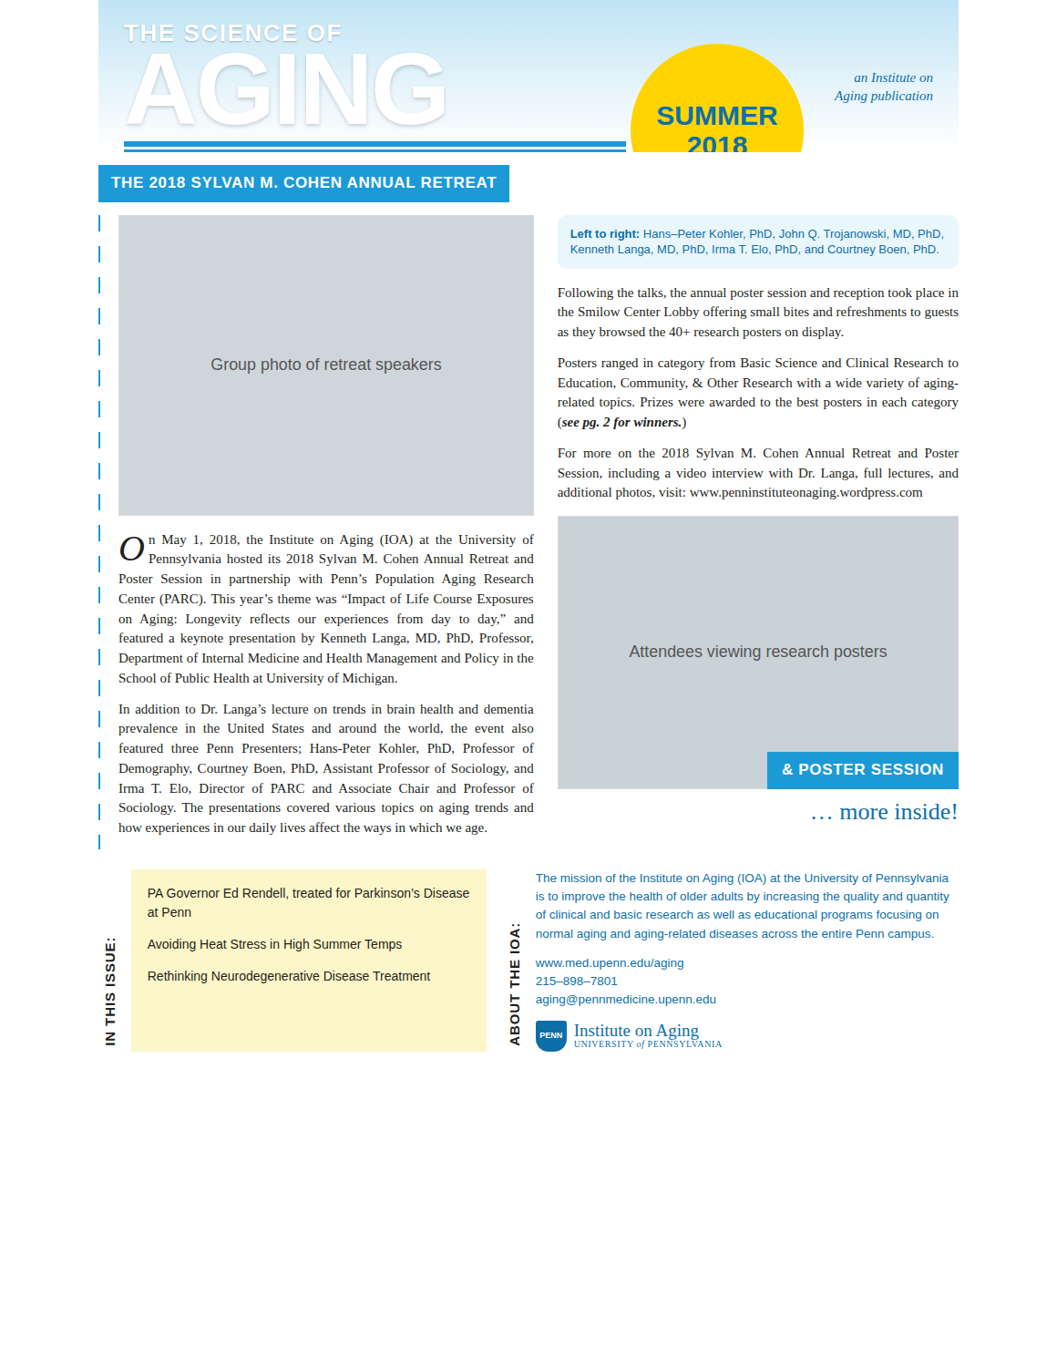THE SCIENCE OF
AGING
SUMMER
2018
an Institute on
Aging publication
THE 2018 SYLVAN M. COHEN ANNUAL RETREAT
On May 1, 2018, the Institute on Aging (IOA) at the University of Pennsylvania hosted its 2018 Sylvan M. Cohen Annual Retreat and Poster Session in partnership with Penn’s Population Aging Research Center (PARC). This year’s theme was “Impact of Life Course Exposures on Aging: Longevity reflects our experiences from day to day,” and featured a keynote presentation by Kenneth Langa, MD, PhD, Professor, Department of Internal Medicine and Health Management and Policy in the School of Public Health at University of Michigan.
In addition to Dr. Langa’s lecture on trends in brain health and dementia prevalence in the United States and around the world, the event also featured three Penn Presenters; Hans-Peter Kohler, PhD, Professor of Demography, Courtney Boen, PhD, Assistant Professor of Sociology, and Irma T. Elo, Director of PARC and Associate Chair and Professor of Sociology. The presentations covered various topics on aging trends and how experiences in our daily lives affect the ways in which we age.
Left to right: Hans–Peter Kohler, PhD, John Q. Trojanowski, MD, PhD, Kenneth Langa, MD, PhD, Irma T. Elo, PhD, and Courtney Boen, PhD.
Following the talks, the annual poster session and reception took place in the Smilow Center Lobby offering small bites and refreshments to guests as they browsed the 40+ research posters on display.
Posters ranged in category from Basic Science and Clinical Research to Education, Community, & Other Research with a wide variety of aging-related topics. Prizes were awarded to the best posters in each category (see pg. 2 for winners.)
For more on the 2018 Sylvan M. Cohen Annual Retreat and Poster Session, including a video interview with Dr. Langa, full lectures, and additional photos, visit: www.penninstituteonaging.wordpress.com
& POSTER SESSION
… more inside!
IN THIS ISSUE:
PA Governor Ed Rendell, treated for Parkinson’s Disease at Penn
Avoiding Heat Stress in High Summer Temps
Rethinking Neurodegenerative Disease Treatment
ABOUT THE IOA:
The mission of the Institute on Aging (IOA) at the University of Pennsylvania is to improve the health of older adults by increasing the quality and quantity of clinical and basic research as well as educational programs focusing on normal aging and aging-related diseases across the entire Penn campus.
www.med.upenn.edu/aging
215–898–7801
aging@pennmedicine.upenn.edu
PENN
Institute on Aging
UNIVERSITY of PENNSYLVANIA